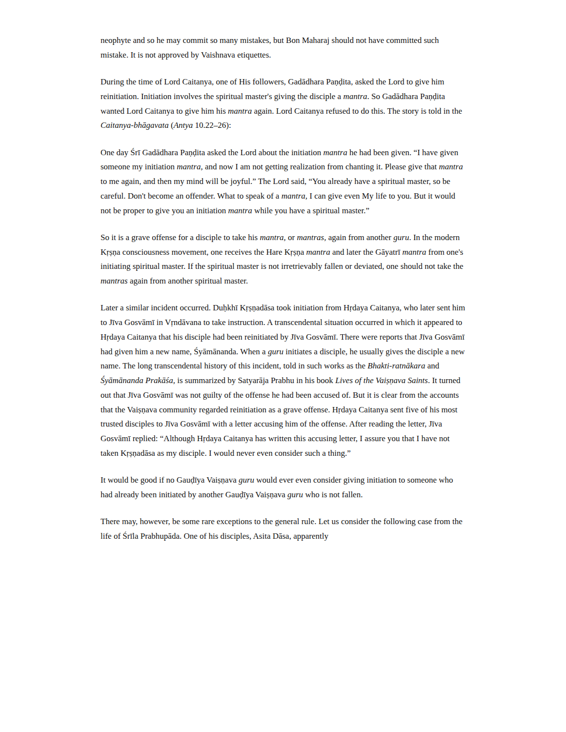neophyte and so he may commit so many mistakes, but Bon Maharaj should not have committed such mistake. It is not approved by Vaishnava etiquettes.
During the time of Lord Caitanya, one of His followers, Gadādhara Paṇḍita, asked the Lord to give him reinitiation. Initiation involves the spiritual master's giving the disciple a mantra. So Gadādhara Paṇḍita wanted Lord Caitanya to give him his mantra again. Lord Caitanya refused to do this. The story is told in the Caitanya-bhāgavata (Antya 10.22–26):
One day Śrī Gadādhara Paṇḍita asked the Lord about the initiation mantra he had been given. “I have given someone my initiation mantra, and now I am not getting realization from chanting it. Please give that mantra to me again, and then my mind will be joyful.” The Lord said, “You already have a spiritual master, so be careful. Don't become an offender. What to speak of a mantra, I can give even My life to you. But it would not be proper to give you an initiation mantra while you have a spiritual master.”
So it is a grave offense for a disciple to take his mantra, or mantras, again from another guru. In the modern Kṛṣṇa consciousness movement, one receives the Hare Kṛṣṇa mantra and later the Gāyatrī mantra from one's initiating spiritual master. If the spiritual master is not irretrievably fallen or deviated, one should not take the mantras again from another spiritual master.
Later a similar incident occurred. Duḥkhī Kṛṣṇadāsa took initiation from Hṛdaya Caitanya, who later sent him to Jīva Gosvāmī in Vṛndāvana to take instruction. A transcendental situation occurred in which it appeared to Hṛdaya Caitanya that his disciple had been reinitiated by Jīva Gosvāmī. There were reports that Jīva Gosvāmī had given him a new name, Śyāmānanda. When a guru initiates a disciple, he usually gives the disciple a new name. The long transcendental history of this incident, told in such works as the Bhakti-ratnākara and Śyāmānanda Prakāśa, is summarized by Satyarāja Prabhu in his book Lives of the Vaiṣṇava Saints. It turned out that Jīva Gosvāmī was not guilty of the offense he had been accused of. But it is clear from the accounts that the Vaiṣṇava community regarded reinitiation as a grave offense. Hṛdaya Caitanya sent five of his most trusted disciples to Jīva Gosvāmī with a letter accusing him of the offense. After reading the letter, Jīva Gosvāmī replied: “Although Hṛdaya Caitanya has written this accusing letter, I assure you that I have not taken Kṛṣṇadāsa as my disciple. I would never even consider such a thing.”
It would be good if no Gauḍīya Vaiṣṇava guru would ever even consider giving initiation to someone who had already been initiated by another Gauḍīya Vaiṣṇava guru who is not fallen.
There may, however, be some rare exceptions to the general rule. Let us consider the following case from the life of Śrīla Prabhupāda. One of his disciples, Asita Dāsa, apparently